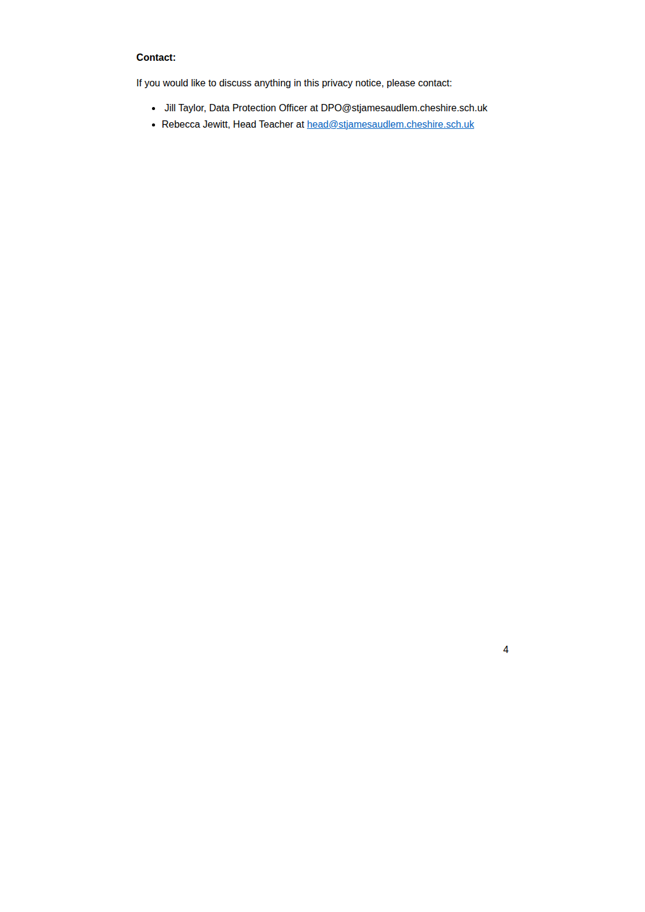Contact:
If you would like to discuss anything in this privacy notice, please contact:
Jill Taylor, Data Protection Officer at DPO@stjamesaudlem.cheshire.sch.uk
Rebecca Jewitt, Head Teacher at head@stjamesaudlem.cheshire.sch.uk
4